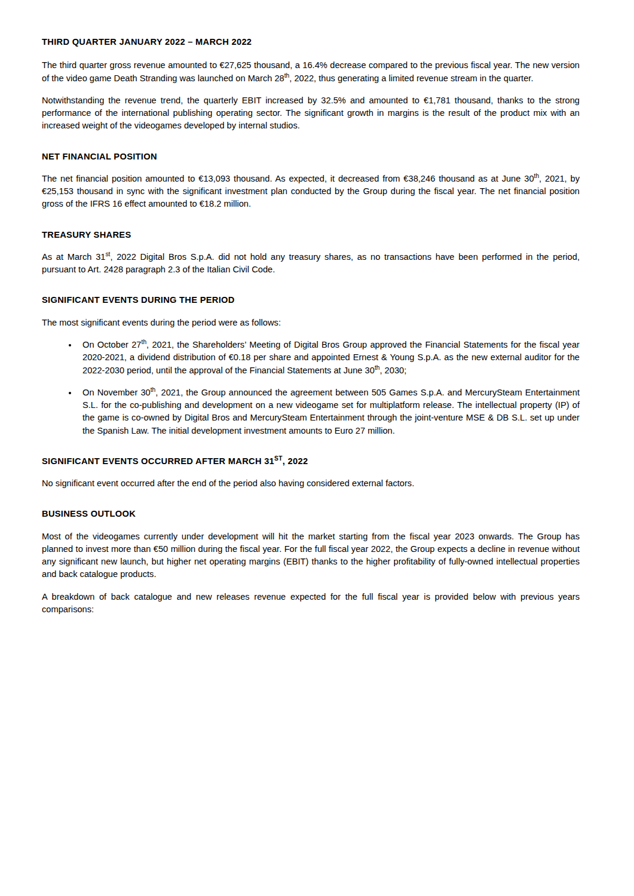THIRD QUARTER JANUARY 2022 – MARCH 2022
The third quarter gross revenue amounted to €27,625 thousand, a 16.4% decrease compared to the previous fiscal year. The new version of the video game Death Stranding was launched on March 28th, 2022, thus generating a limited revenue stream in the quarter.
Notwithstanding the revenue trend, the quarterly EBIT increased by 32.5% and amounted to €1,781 thousand, thanks to the strong performance of the international publishing operating sector. The significant growth in margins is the result of the product mix with an increased weight of the videogames developed by internal studios.
NET FINANCIAL POSITION
The net financial position amounted to €13,093 thousand. As expected, it decreased from €38,246 thousand as at June 30th, 2021, by €25,153 thousand in sync with the significant investment plan conducted by the Group during the fiscal year. The net financial position gross of the IFRS 16 effect amounted to €18.2 million.
TREASURY SHARES
As at March 31st, 2022 Digital Bros S.p.A. did not hold any treasury shares, as no transactions have been performed in the period, pursuant to Art. 2428 paragraph 2.3 of the Italian Civil Code.
SIGNIFICANT EVENTS DURING THE PERIOD
The most significant events during the period were as follows:
On October 27th, 2021, the Shareholders’ Meeting of Digital Bros Group approved the Financial Statements for the fiscal year 2020-2021, a dividend distribution of €0.18 per share and appointed Ernest & Young S.p.A. as the new external auditor for the 2022-2030 period, until the approval of the Financial Statements at June 30th, 2030;
On November 30th, 2021, the Group announced the agreement between 505 Games S.p.A. and MercurySteam Entertainment S.L. for the co-publishing and development on a new videogame set for multiplatform release. The intellectual property (IP) of the game is co-owned by Digital Bros and MercurySteam Entertainment through the joint-venture MSE & DB S.L. set up under the Spanish Law. The initial development investment amounts to Euro 27 million.
SIGNIFICANT EVENTS OCCURRED AFTER MARCH 31ST, 2022
No significant event occurred after the end of the period also having considered external factors.
BUSINESS OUTLOOK
Most of the videogames currently under development will hit the market starting from the fiscal year 2023 onwards. The Group has planned to invest more than €50 million during the fiscal year. For the full fiscal year 2022, the Group expects a decline in revenue without any significant new launch, but higher net operating margins (EBIT) thanks to the higher profitability of fully-owned intellectual properties and back catalogue products.
A breakdown of back catalogue and new releases revenue expected for the full fiscal year is provided below with previous years comparisons: